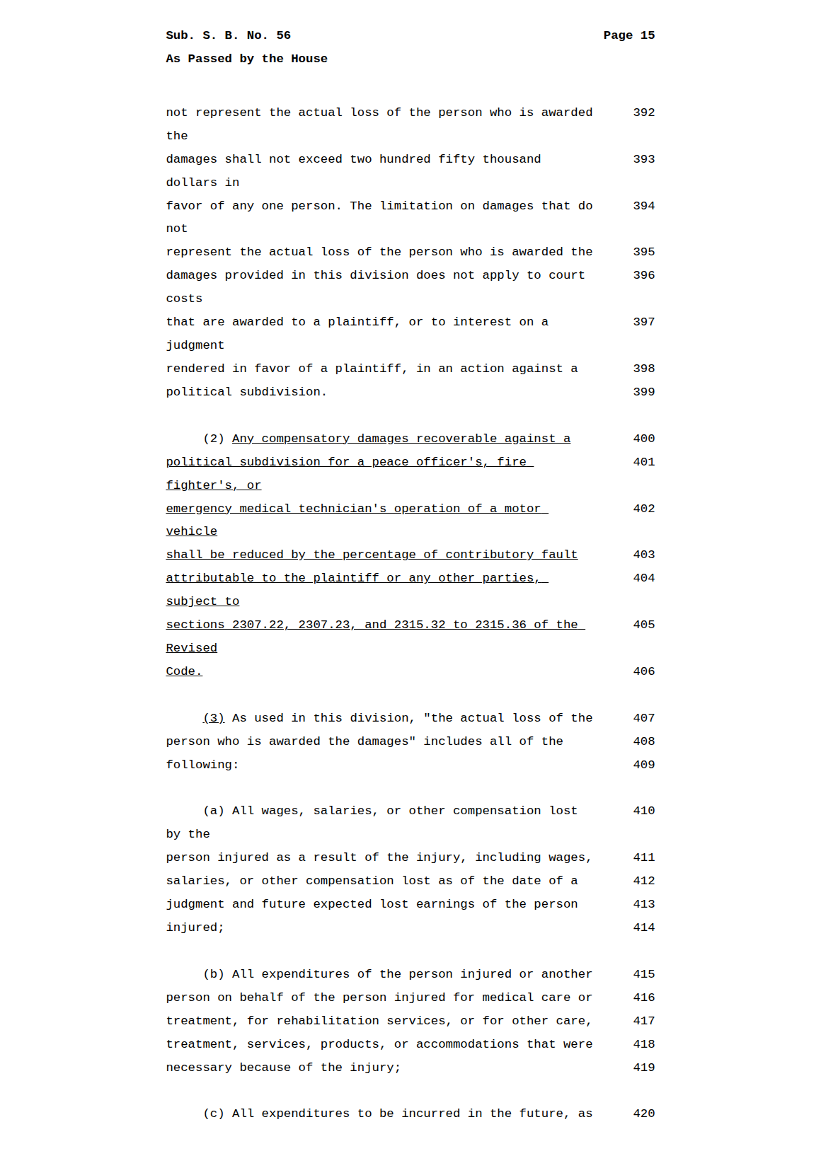Sub. S. B. No. 56 As Passed by the House
Page 15
not represent the actual loss of the person who is awarded the 392
damages shall not exceed two hundred fifty thousand dollars in 393
favor of any one person. The limitation on damages that do not 394
represent the actual loss of the person who is awarded the 395
damages provided in this division does not apply to court costs 396
that are awarded to a plaintiff, or to interest on a judgment 397
rendered in favor of a plaintiff, in an action against a 398
political subdivision. 399
(2) Any compensatory damages recoverable against a 400
political subdivision for a peace officer's, fire fighter's, or 401
emergency medical technician's operation of a motor vehicle 402
shall be reduced by the percentage of contributory fault 403
attributable to the plaintiff or any other parties, subject to 404
sections 2307.22, 2307.23, and 2315.32 to 2315.36 of the Revised 405
Code. 406
(3) As used in this division, "the actual loss of the 407
person who is awarded the damages" includes all of the 408
following: 409
(a) All wages, salaries, or other compensation lost by the 410
person injured as a result of the injury, including wages, 411
salaries, or other compensation lost as of the date of a 412
judgment and future expected lost earnings of the person 413
injured; 414
(b) All expenditures of the person injured or another 415
person on behalf of the person injured for medical care or 416
treatment, for rehabilitation services, or for other care, 417
treatment, services, products, or accommodations that were 418
necessary because of the injury; 419
(c) All expenditures to be incurred in the future, as 420